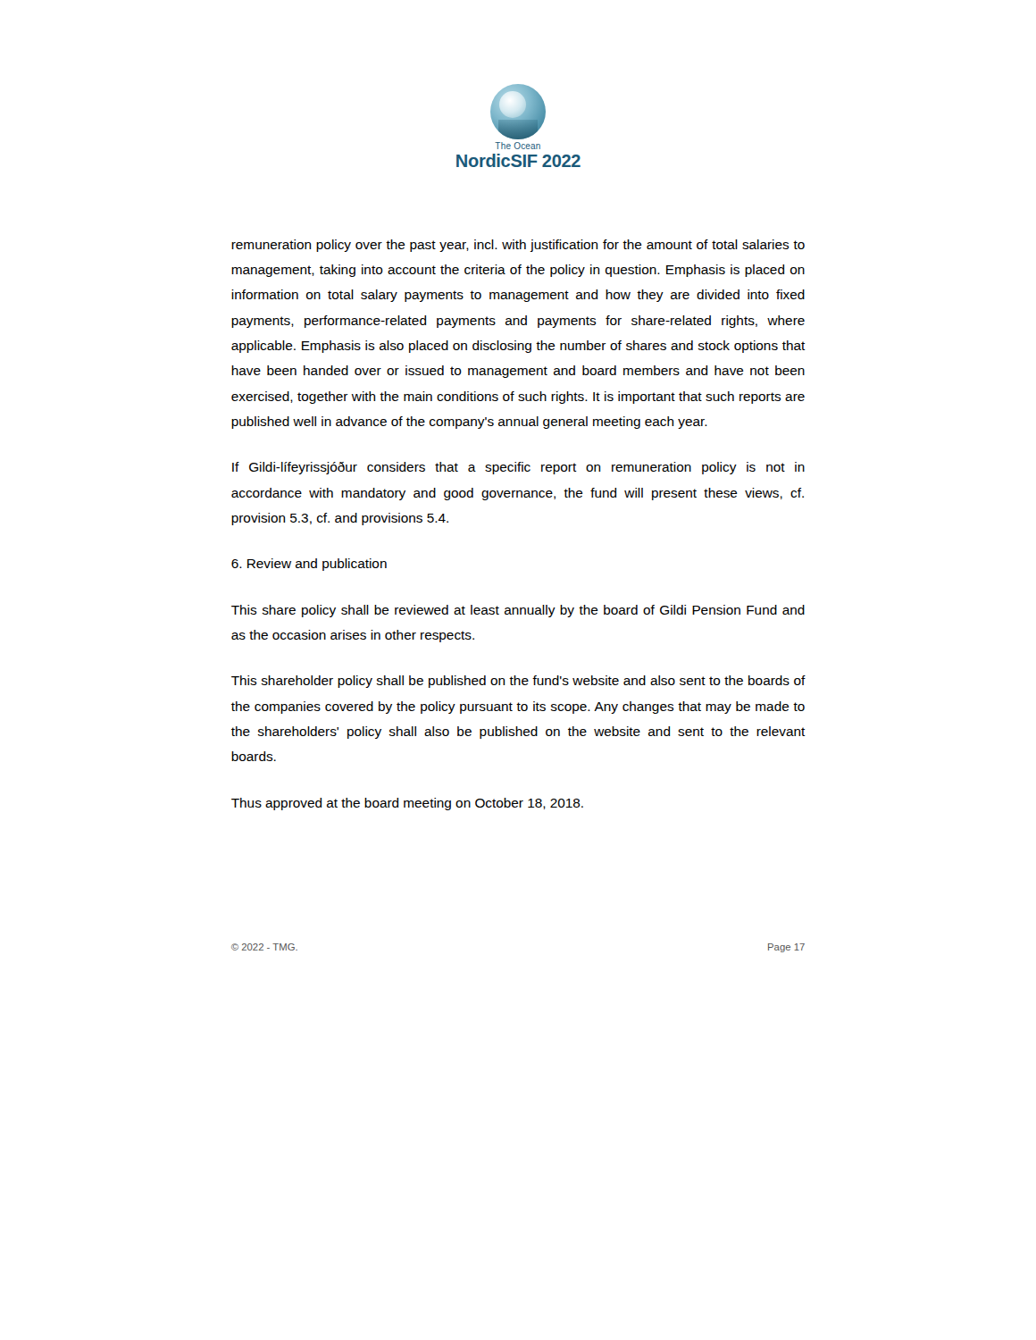The Ocean
NordicSIF 2022
remuneration policy over the past year, incl. with justification for the amount of total salaries to management, taking into account the criteria of the policy in question. Emphasis is placed on information on total salary payments to management and how they are divided into fixed payments, performance-related payments and payments for share-related rights, where applicable. Emphasis is also placed on disclosing the number of shares and stock options that have been handed over or issued to management and board members and have not been exercised, together with the main conditions of such rights. It is important that such reports are published well in advance of the company's annual general meeting each year.
If Gildi-lífeyrissjóður considers that a specific report on remuneration policy is not in accordance with mandatory and good governance, the fund will present these views, cf. provision 5.3, cf. and provisions 5.4.
6. Review and publication
This share policy shall be reviewed at least annually by the board of Gildi Pension Fund and as the occasion arises in other respects.
This shareholder policy shall be published on the fund's website and also sent to the boards of the companies covered by the policy pursuant to its scope. Any changes that may be made to the shareholders' policy shall also be published on the website and sent to the relevant boards.
Thus approved at the board meeting on October 18, 2018.
© 2022 - TMG. Page 17